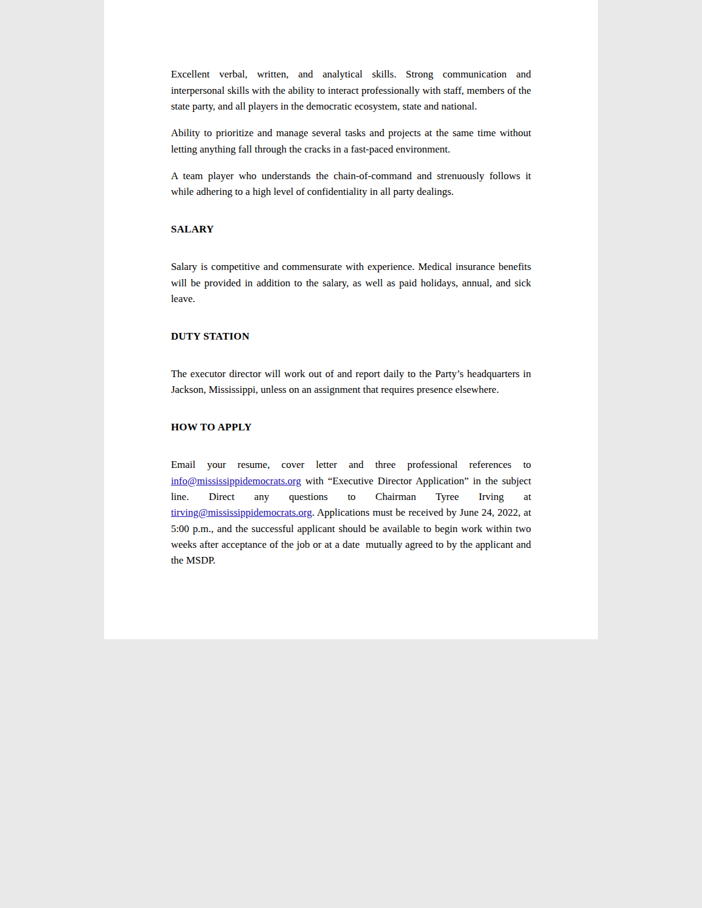Excellent verbal, written, and analytical skills. Strong communication and interpersonal skills with the ability to interact professionally with staff, members of the state party, and all players in the democratic ecosystem, state and national.
Ability to prioritize and manage several tasks and projects at the same time without letting anything fall through the cracks in a fast-paced environment.
A team player who understands the chain-of-command and strenuously follows it while adhering to a high level of confidentiality in all party dealings.
SALARY
Salary is competitive and commensurate with experience. Medical insurance benefits will be provided in addition to the salary, as well as paid holidays, annual, and sick leave.
DUTY STATION
The executor director will work out of and report daily to the Party’s headquarters in Jackson, Mississippi, unless on an assignment that requires presence elsewhere.
HOW TO APPLY
Email your resume, cover letter and three professional references to info@mississippidemocrats.org with “Executive Director Application” in the subject line. Direct any questions to Chairman Tyree Irving at tirving@mississippidemocrats.org. Applications must be received by June 24, 2022, at 5:00 p.m., and the successful applicant should be available to begin work within two weeks after acceptance of the job or at a date mutually agreed to by the applicant and the MSDP.